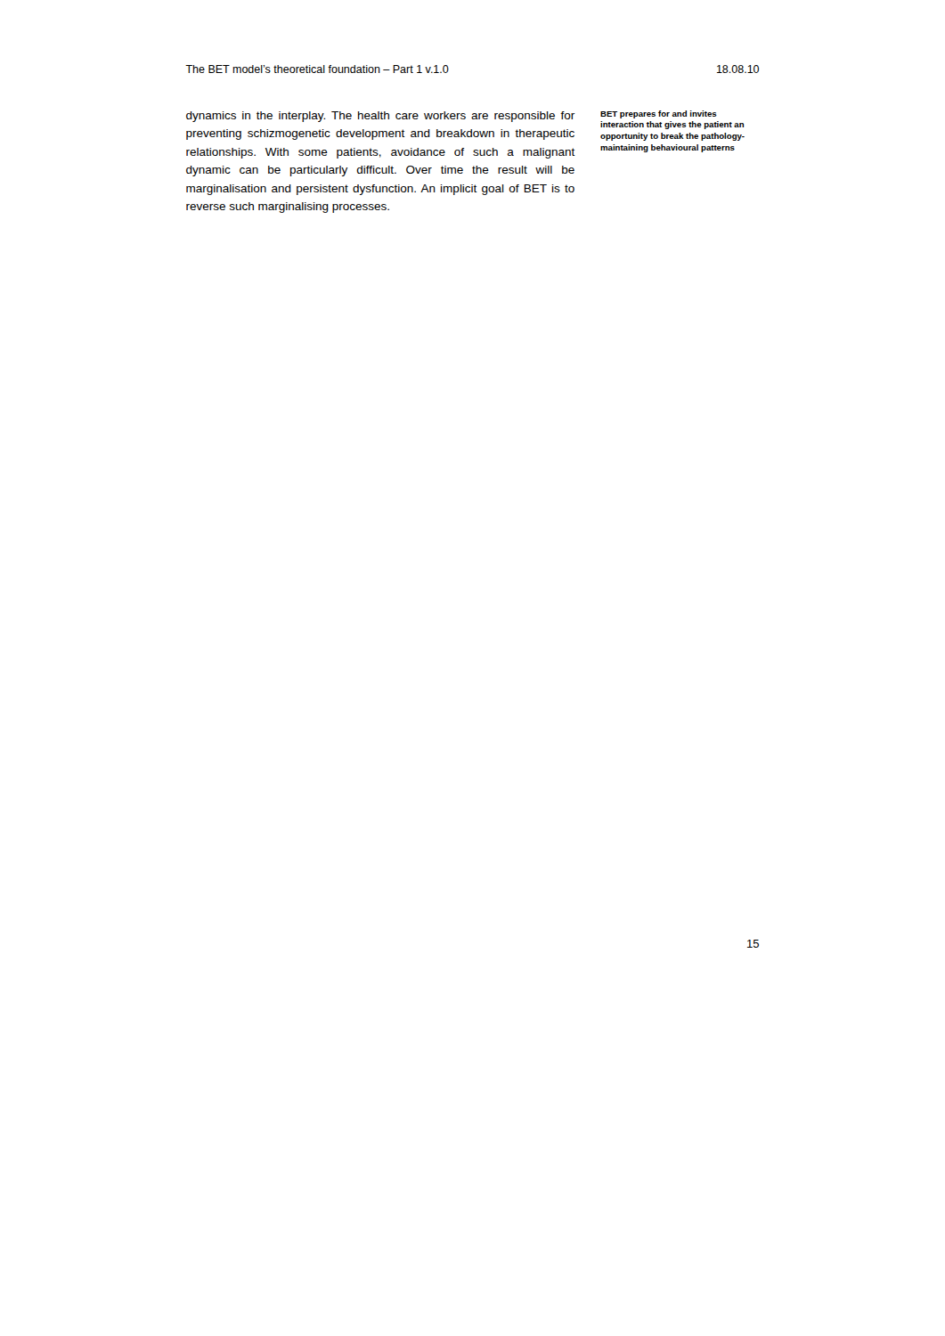The BET model’s theoretical foundation – Part 1 v.1.0 18.08.10
dynamics in the interplay. The health care workers are responsible for preventing schizmogenetic development and breakdown in therapeutic relationships. With some patients, avoidance of such a malignant dynamic can be particularly difficult. Over time the result will be marginalisation and persistent dysfunction. An implicit goal of BET is to reverse such marginalising processes.
BET prepares for and invites interaction that gives the patient an opportunity to break the pathology- maintaining behavioural patterns
15